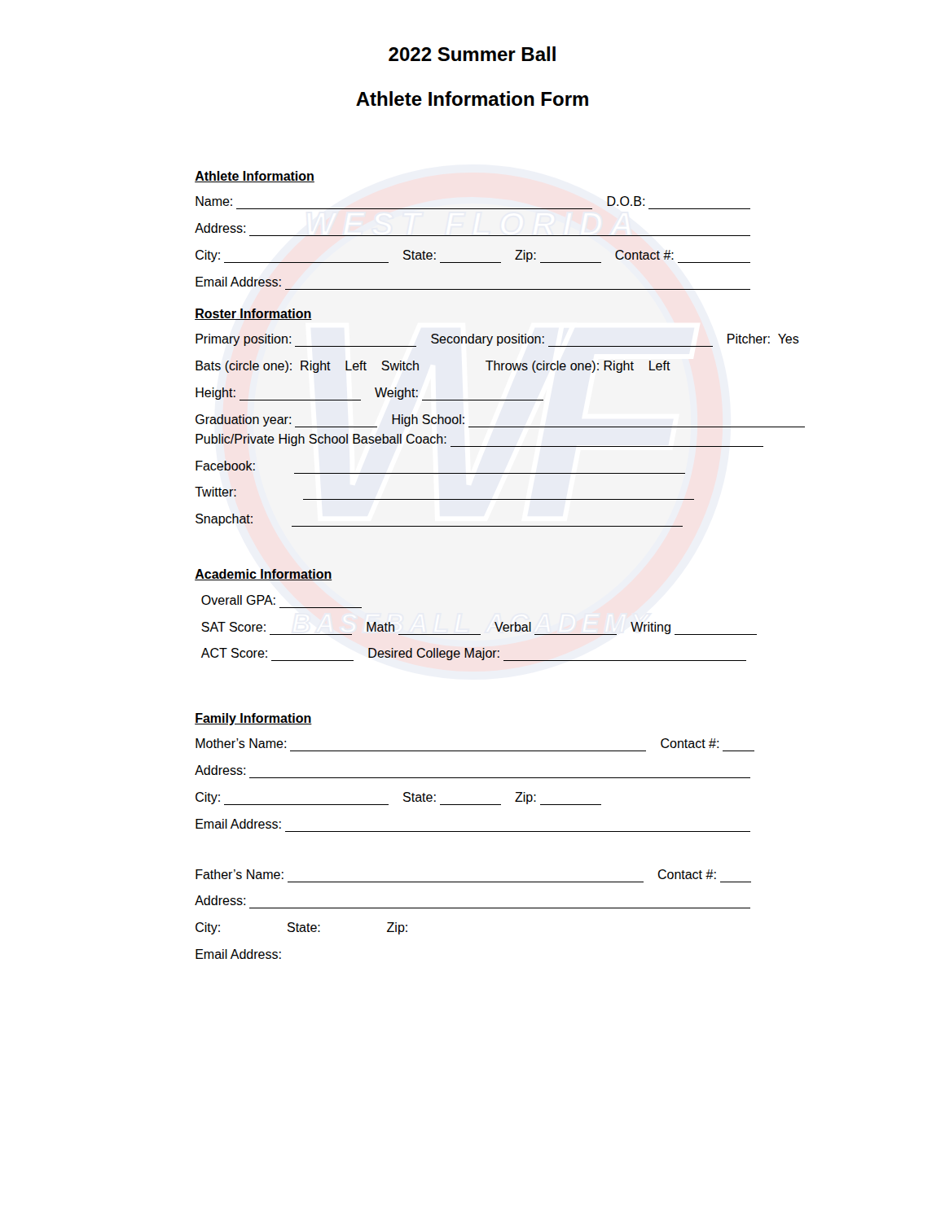WEST FLORIDA
WF
BASEBALL ACADEMY
2022 Summer Ball
Athlete Information Form
Athlete Information
Name: D.O.B:
Address:
City: State: Zip: Contact #:
Email Address:
Roster Information
Primary position: Secondary position: Pitcher: Yes No
Bats (circle one): Right Left Switch Throws (circle one): Right Left
Height: Weight:
Graduation year: High School:
Public/Private High School Baseball Coach:
Facebook:
Twitter:
Snapchat:
Academic Information
Overall GPA:
SAT Score: Math Verbal Writing
ACT Score: Desired College Major:
Family Information
Mother’s Name: Contact #:
Address:
City: State: Zip:
Email Address:
Father’s Name: Contact #:
Address:
City: State: Zip:
Email Address: